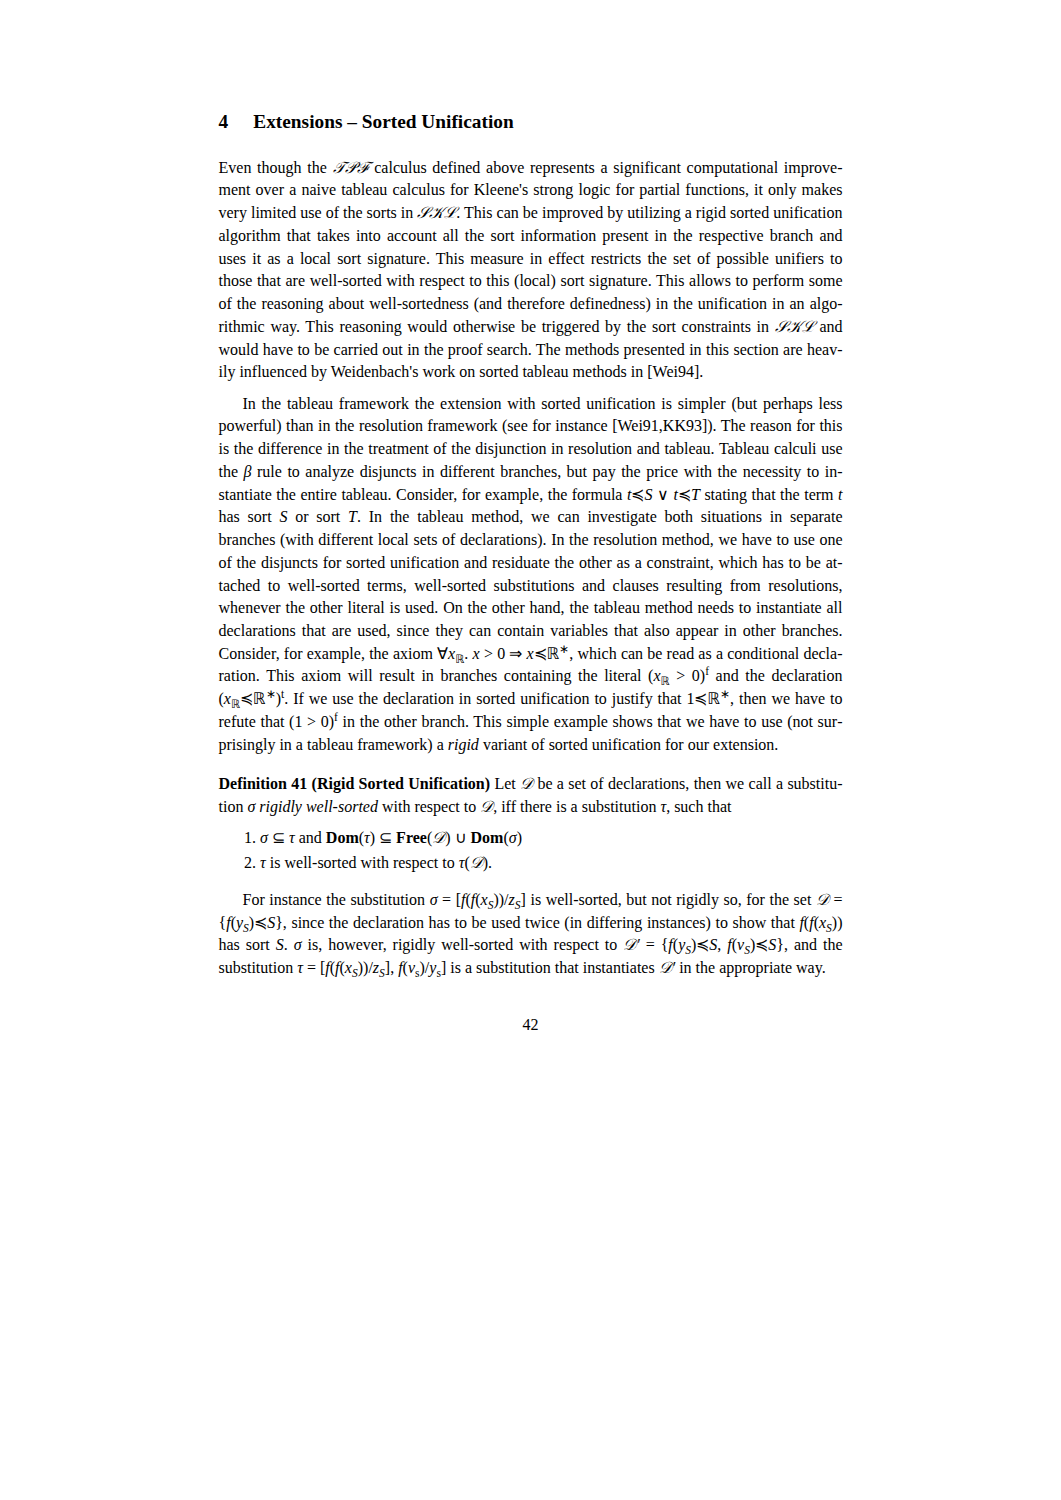4 Extensions – Sorted Unification
Even though the 𝒯𝒫ℱ calculus defined above represents a significant computational improvement over a naive tableau calculus for Kleene's strong logic for partial functions, it only makes very limited use of the sorts in 𝒮𝒦ℒ. This can be improved by utilizing a rigid sorted unification algorithm that takes into account all the sort information present in the respective branch and uses it as a local sort signature. This measure in effect restricts the set of possible unifiers to those that are well-sorted with respect to this (local) sort signature. This allows to perform some of the reasoning about well-sortedness (and therefore definedness) in the unification in an algorithmic way. This reasoning would otherwise be triggered by the sort constraints in 𝒮𝒦ℒ and would have to be carried out in the proof search. The methods presented in this section are heavily influenced by Weidenbach's work on sorted tableau methods in [Wei94].
In the tableau framework the extension with sorted unification is simpler (but perhaps less powerful) than in the resolution framework (see for instance [Wei91,KK93]). The reason for this is the difference in the treatment of the disjunction in resolution and tableau. Tableau calculi use the β rule to analyze disjuncts in different branches, but pay the price with the necessity to instantiate the entire tableau. Consider, for example, the formula t≼S ∨ t≼T stating that the term t has sort S or sort T. In the tableau method, we can investigate both situations in separate branches (with different local sets of declarations). In the resolution method, we have to use one of the disjuncts for sorted unification and residuate the other as a constraint, which has to be attached to well-sorted terms, well-sorted substitutions and clauses resulting from resolutions, whenever the other literal is used. On the other hand, the tableau method needs to instantiate all declarations that are used, since they can contain variables that also appear in other branches. Consider, for example, the axiom ∀xℝ. x > 0 ⇒ x≼ℝ∗, which can be read as a conditional declaration. This axiom will result in branches containing the literal (xℝ > 0)f and the declaration (xℝ≼ℝ∗)t. If we use the declaration in sorted unification to justify that 1≼ℝ∗, then we have to refute that (1 > 0)f in the other branch. This simple example shows that we have to use (not surprisingly in a tableau framework) a rigid variant of sorted unification for our extension.
Definition 41 (Rigid Sorted Unification) Let 𝒟 be a set of declarations, then we call a substitution σ rigidly well-sorted with respect to 𝒟, iff there is a substitution τ, such that
σ ⊆ τ and Dom(τ) ⊆ Free(𝒟) ∪ Dom(σ)
τ is well-sorted with respect to τ(𝒟).
For instance the substitution σ = [f(f(xS))/zS] is well-sorted, but not rigidly so, for the set 𝒟 = {f(yS)≼S}, since the declaration has to be used twice (in differing instances) to show that f(f(xS)) has sort S. σ is, however, rigidly well-sorted with respect to 𝒟′ = {f(yS)≼S, f(vS)≼S}, and the substitution τ = [f(f(xS))/zS], f(vs)/ys] is a substitution that instantiates 𝒟′ in the appropriate way.
42